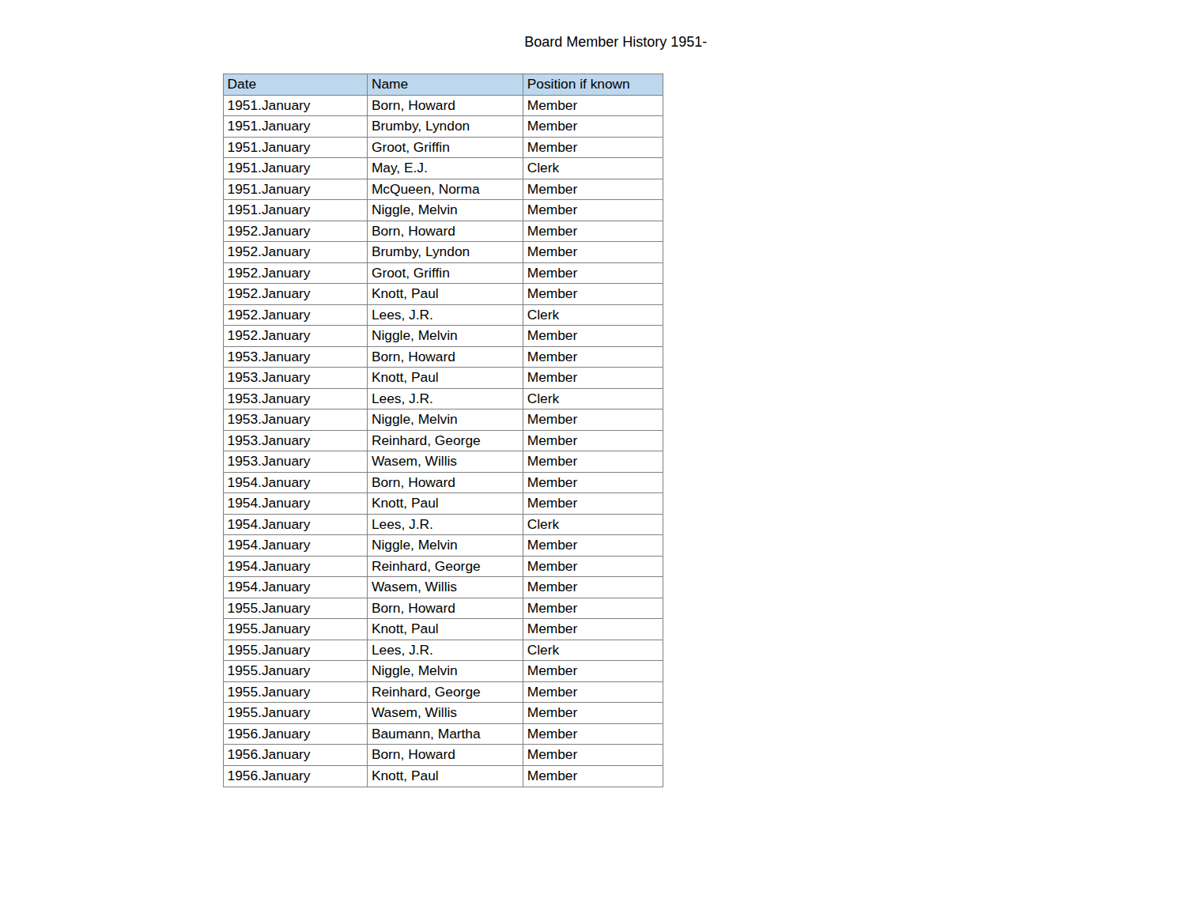Board Member History 1951-
| Date | Name | Position if known |
| --- | --- | --- |
| 1951.January | Born, Howard | Member |
| 1951.January | Brumby, Lyndon | Member |
| 1951.January | Groot, Griffin | Member |
| 1951.January | May, E.J. | Clerk |
| 1951.January | McQueen, Norma | Member |
| 1951.January | Niggle, Melvin | Member |
| 1952.January | Born, Howard | Member |
| 1952.January | Brumby, Lyndon | Member |
| 1952.January | Groot, Griffin | Member |
| 1952.January | Knott, Paul | Member |
| 1952.January | Lees, J.R. | Clerk |
| 1952.January | Niggle, Melvin | Member |
| 1953.January | Born, Howard | Member |
| 1953.January | Knott, Paul | Member |
| 1953.January | Lees, J.R. | Clerk |
| 1953.January | Niggle, Melvin | Member |
| 1953.January | Reinhard, George | Member |
| 1953.January | Wasem, Willis | Member |
| 1954.January | Born, Howard | Member |
| 1954.January | Knott, Paul | Member |
| 1954.January | Lees, J.R. | Clerk |
| 1954.January | Niggle, Melvin | Member |
| 1954.January | Reinhard, George | Member |
| 1954.January | Wasem, Willis | Member |
| 1955.January | Born, Howard | Member |
| 1955.January | Knott, Paul | Member |
| 1955.January | Lees, J.R. | Clerk |
| 1955.January | Niggle, Melvin | Member |
| 1955.January | Reinhard, George | Member |
| 1955.January | Wasem, Willis | Member |
| 1956.January | Baumann, Martha | Member |
| 1956.January | Born, Howard | Member |
| 1956.January | Knott, Paul | Member |